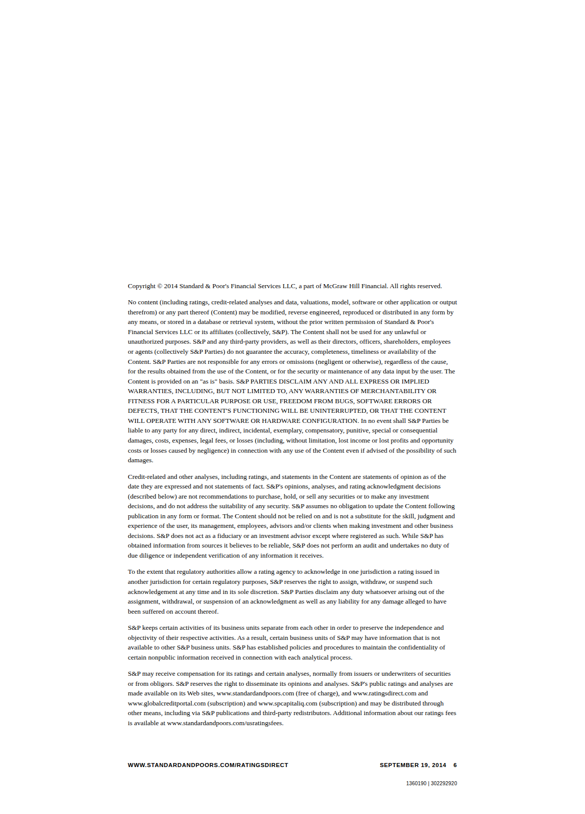Copyright © 2014 Standard & Poor's Financial Services LLC, a part of McGraw Hill Financial. All rights reserved.
No content (including ratings, credit-related analyses and data, valuations, model, software or other application or output therefrom) or any part thereof (Content) may be modified, reverse engineered, reproduced or distributed in any form by any means, or stored in a database or retrieval system, without the prior written permission of Standard & Poor's Financial Services LLC or its affiliates (collectively, S&P). The Content shall not be used for any unlawful or unauthorized purposes. S&P and any third-party providers, as well as their directors, officers, shareholders, employees or agents (collectively S&P Parties) do not guarantee the accuracy, completeness, timeliness or availability of the Content. S&P Parties are not responsible for any errors or omissions (negligent or otherwise), regardless of the cause, for the results obtained from the use of the Content, or for the security or maintenance of any data input by the user. The Content is provided on an "as is" basis. S&P PARTIES DISCLAIM ANY AND ALL EXPRESS OR IMPLIED WARRANTIES, INCLUDING, BUT NOT LIMITED TO, ANY WARRANTIES OF MERCHANTABILITY OR FITNESS FOR A PARTICULAR PURPOSE OR USE, FREEDOM FROM BUGS, SOFTWARE ERRORS OR DEFECTS, THAT THE CONTENT'S FUNCTIONING WILL BE UNINTERRUPTED, OR THAT THE CONTENT WILL OPERATE WITH ANY SOFTWARE OR HARDWARE CONFIGURATION. In no event shall S&P Parties be liable to any party for any direct, indirect, incidental, exemplary, compensatory, punitive, special or consequential damages, costs, expenses, legal fees, or losses (including, without limitation, lost income or lost profits and opportunity costs or losses caused by negligence) in connection with any use of the Content even if advised of the possibility of such damages.
Credit-related and other analyses, including ratings, and statements in the Content are statements of opinion as of the date they are expressed and not statements of fact. S&P's opinions, analyses, and rating acknowledgment decisions (described below) are not recommendations to purchase, hold, or sell any securities or to make any investment decisions, and do not address the suitability of any security. S&P assumes no obligation to update the Content following publication in any form or format. The Content should not be relied on and is not a substitute for the skill, judgment and experience of the user, its management, employees, advisors and/or clients when making investment and other business decisions. S&P does not act as a fiduciary or an investment advisor except where registered as such. While S&P has obtained information from sources it believes to be reliable, S&P does not perform an audit and undertakes no duty of due diligence or independent verification of any information it receives.
To the extent that regulatory authorities allow a rating agency to acknowledge in one jurisdiction a rating issued in another jurisdiction for certain regulatory purposes, S&P reserves the right to assign, withdraw, or suspend such acknowledgement at any time and in its sole discretion. S&P Parties disclaim any duty whatsoever arising out of the assignment, withdrawal, or suspension of an acknowledgment as well as any liability for any damage alleged to have been suffered on account thereof.
S&P keeps certain activities of its business units separate from each other in order to preserve the independence and objectivity of their respective activities. As a result, certain business units of S&P may have information that is not available to other S&P business units. S&P has established policies and procedures to maintain the confidentiality of certain nonpublic information received in connection with each analytical process.
S&P may receive compensation for its ratings and certain analyses, normally from issuers or underwriters of securities or from obligors. S&P reserves the right to disseminate its opinions and analyses. S&P's public ratings and analyses are made available on its Web sites, www.standardandpoors.com (free of charge), and www.ratingsdirect.com and www.globalcreditportal.com (subscription) and www.spcapitaliq.com (subscription) and may be distributed through other means, including via S&P publications and third-party redistributors. Additional information about our ratings fees is available at www.standardandpoors.com/usratingsfees.
www.standardandpoors.com/ratingsdirect
September 19, 2014 6
1360190 | 302292920